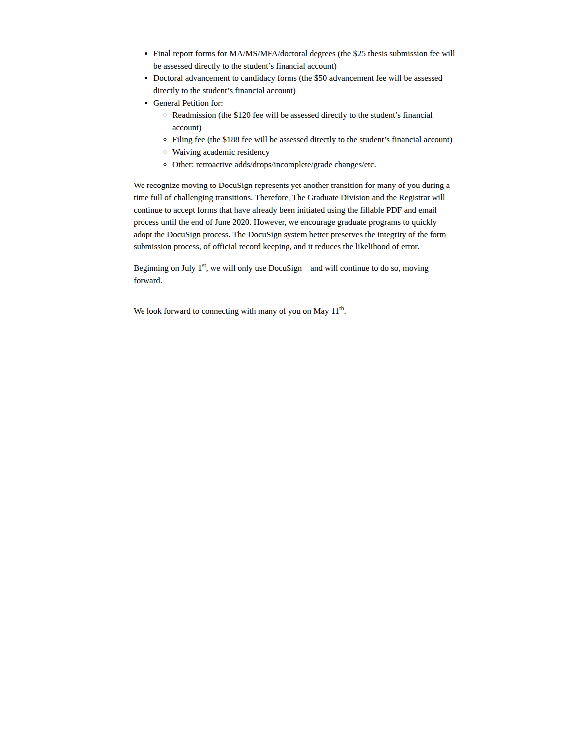Final report forms for MA/MS/MFA/doctoral degrees (the $25 thesis submission fee will be assessed directly to the student’s financial account)
Doctoral advancement to candidacy forms (the $50 advancement fee will be assessed directly to the student’s financial account)
General Petition for:
Readmission (the $120 fee will be assessed directly to the student’s financial account)
Filing fee (the $188 fee will be assessed directly to the student’s financial account)
Waiving academic residency
Other: retroactive adds/drops/incomplete/grade changes/etc.
We recognize moving to DocuSign represents yet another transition for many of you during a time full of challenging transitions. Therefore, The Graduate Division and the Registrar will continue to accept forms that have already been initiated using the fillable PDF and email process until the end of June 2020. However, we encourage graduate programs to quickly adopt the DocuSign process. The DocuSign system better preserves the integrity of the form submission process, of official record keeping, and it reduces the likelihood of error.
Beginning on July 1st, we will only use DocuSign—and will continue to do so, moving forward.
We look forward to connecting with many of you on May 11th.